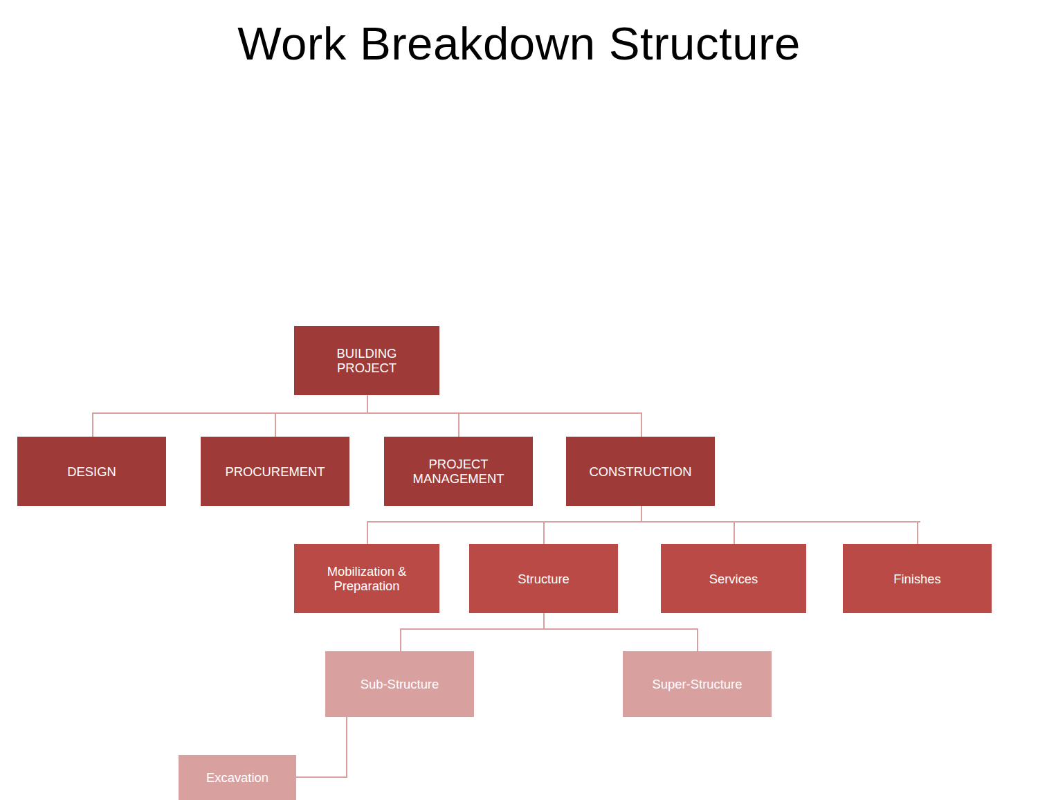Work Breakdown Structure
BUILDING
PROJECT
DESIGN
PROCUREMENT
PROJECT
MANAGEMENT
CONSTRUCTION
Mobilization &
Preparation
Structure
Services
Finishes
Sub-Structure
Super-Structure
Excavation